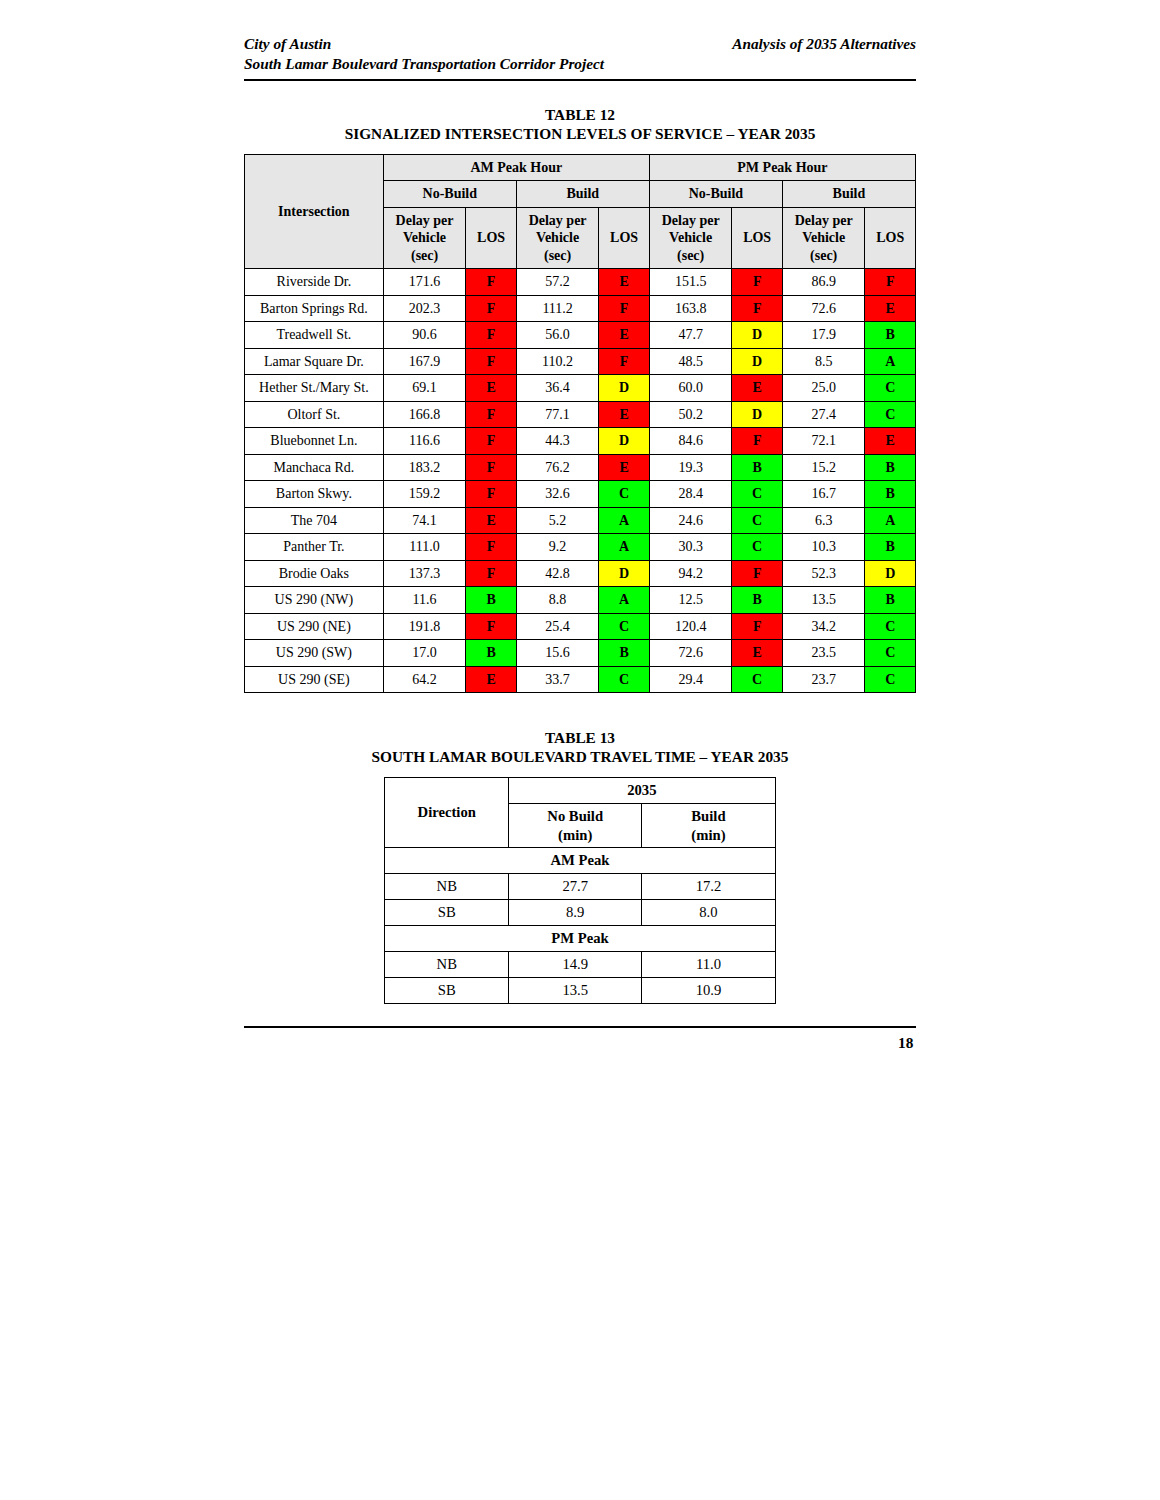City of Austin
South Lamar Boulevard Transportation Corridor Project
Analysis of 2035 Alternatives
TABLE 12
SIGNALIZED INTERSECTION LEVELS OF SERVICE – YEAR 2035
| Intersection | AM Peak Hour | PM Peak Hour |
| --- | --- | --- |
| No-Build | Build | No-Build | Build |
| Delay per Vehicle (sec) | LOS | Delay per Vehicle (sec) | LOS | Delay per Vehicle (sec) | LOS | Delay per Vehicle (sec) | LOS |
| Riverside Dr. | 171.6 | F | 57.2 | E | 151.5 | F | 86.9 | F |
| Barton Springs Rd. | 202.3 | F | 111.2 | F | 163.8 | F | 72.6 | E |
| Treadwell St. | 90.6 | F | 56.0 | E | 47.7 | D | 17.9 | B |
| Lamar Square Dr. | 167.9 | F | 110.2 | F | 48.5 | D | 8.5 | A |
| Hether St./Mary St. | 69.1 | E | 36.4 | D | 60.0 | E | 25.0 | C |
| Oltorf St. | 166.8 | F | 77.1 | E | 50.2 | D | 27.4 | C |
| Bluebonnet Ln. | 116.6 | F | 44.3 | D | 84.6 | F | 72.1 | E |
| Manchaca Rd. | 183.2 | F | 76.2 | E | 19.3 | B | 15.2 | B |
| Barton Skwy. | 159.2 | F | 32.6 | C | 28.4 | C | 16.7 | B |
| The 704 | 74.1 | E | 5.2 | A | 24.6 | C | 6.3 | A |
| Panther Tr. | 111.0 | F | 9.2 | A | 30.3 | C | 10.3 | B |
| Brodie Oaks | 137.3 | F | 42.8 | D | 94.2 | F | 52.3 | D |
| US 290 (NW) | 11.6 | B | 8.8 | A | 12.5 | B | 13.5 | B |
| US 290 (NE) | 191.8 | F | 25.4 | C | 120.4 | F | 34.2 | C |
| US 290 (SW) | 17.0 | B | 15.6 | B | 72.6 | E | 23.5 | C |
| US 290 (SE) | 64.2 | E | 33.7 | C | 29.4 | C | 23.7 | C |
TABLE 13
SOUTH LAMAR BOULEVARD TRAVEL TIME – YEAR 2035
| Direction | 2035 |
| --- | --- |
| No Build (min) | Build (min) |
| AM Peak |
| NB | 27.7 | 17.2 |
| SB | 8.9 | 8.0 |
| PM Peak |
| NB | 14.9 | 11.0 |
| SB | 13.5 | 10.9 |
18